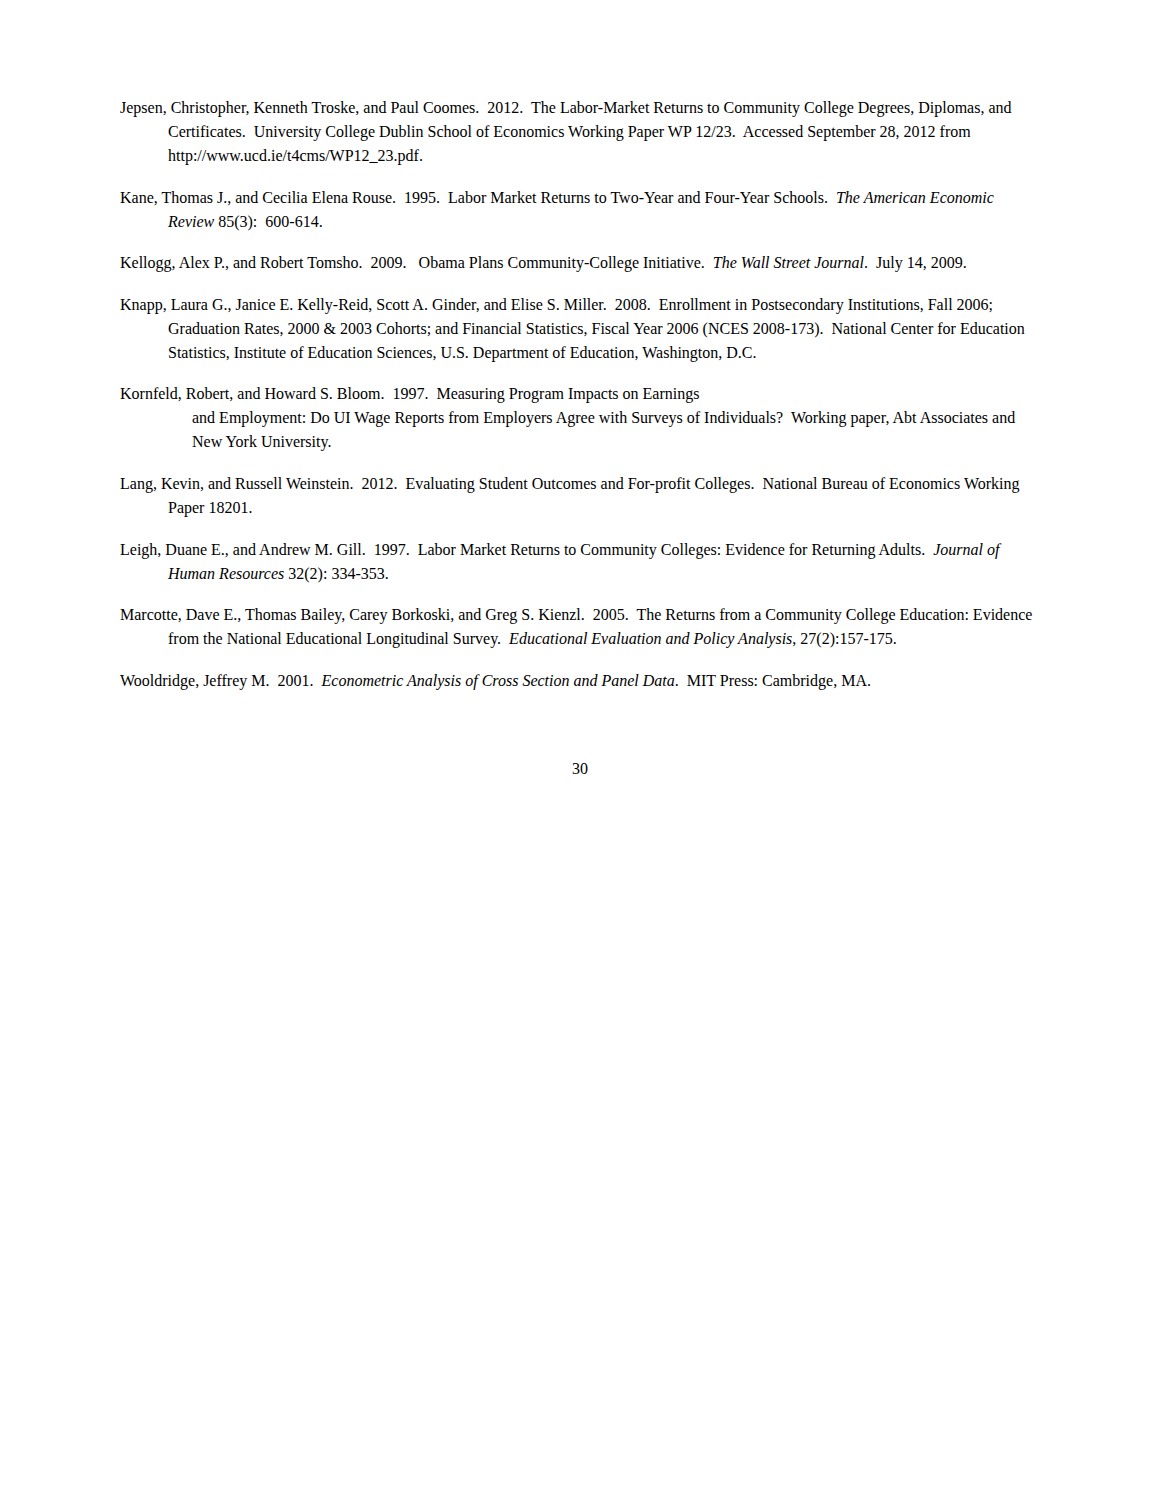Jepsen, Christopher, Kenneth Troske, and Paul Coomes. 2012. The Labor-Market Returns to Community College Degrees, Diplomas, and Certificates. University College Dublin School of Economics Working Paper WP 12/23. Accessed September 28, 2012 from http://www.ucd.ie/t4cms/WP12_23.pdf.
Kane, Thomas J., and Cecilia Elena Rouse. 1995. Labor Market Returns to Two-Year and Four-Year Schools. The American Economic Review 85(3): 600-614.
Kellogg, Alex P., and Robert Tomsho. 2009. Obama Plans Community-College Initiative. The Wall Street Journal. July 14, 2009.
Knapp, Laura G., Janice E. Kelly-Reid, Scott A. Ginder, and Elise S. Miller. 2008. Enrollment in Postsecondary Institutions, Fall 2006; Graduation Rates, 2000 & 2003 Cohorts; and Financial Statistics, Fiscal Year 2006 (NCES 2008-173). National Center for Education Statistics, Institute of Education Sciences, U.S. Department of Education, Washington, D.C.
Kornfeld, Robert, and Howard S. Bloom. 1997. Measuring Program Impacts on Earningsand Employment: Do UI Wage Reports from Employers Agree with Surveys of Individuals? Working paper, Abt Associates and New York University.
Lang, Kevin, and Russell Weinstein. 2012. Evaluating Student Outcomes and For-profit Colleges. National Bureau of Economics Working Paper 18201.
Leigh, Duane E., and Andrew M. Gill. 1997. Labor Market Returns to Community Colleges: Evidence for Returning Adults. Journal of Human Resources 32(2): 334-353.
Marcotte, Dave E., Thomas Bailey, Carey Borkoski, and Greg S. Kienzl. 2005. The Returns from a Community College Education: Evidence from the National Educational Longitudinal Survey. Educational Evaluation and Policy Analysis, 27(2):157-175.
Wooldridge, Jeffrey M. 2001. Econometric Analysis of Cross Section and Panel Data. MIT Press: Cambridge, MA.
30